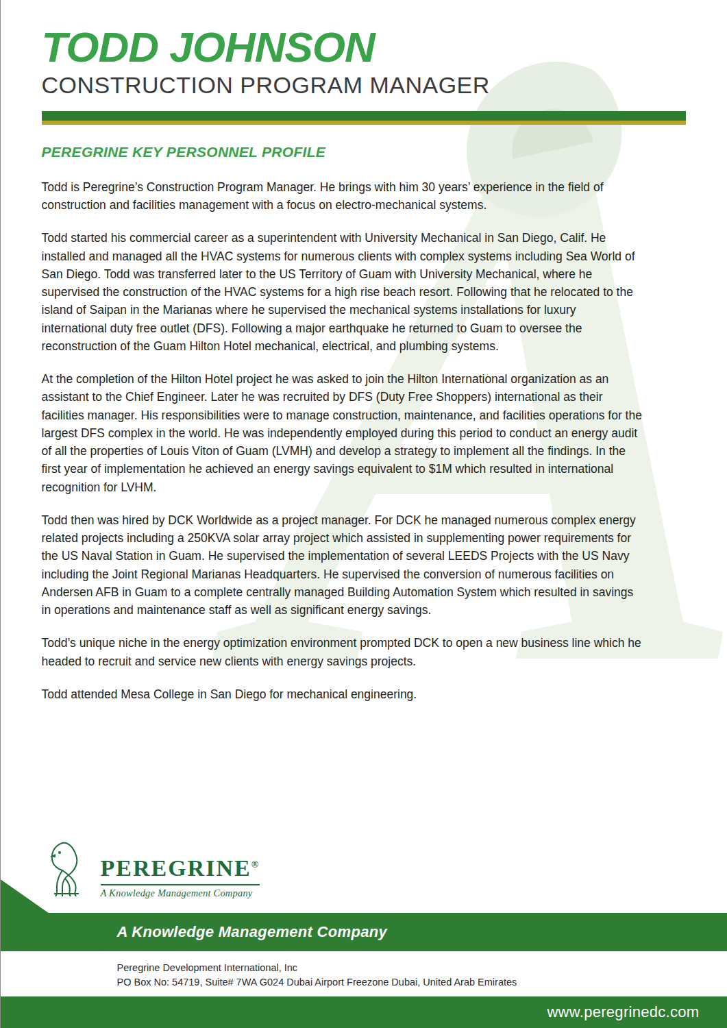A
Todd Johnson
Construction Program Manager
Peregrine Key Personnel Profile
Todd is Peregrine’s Construction Program Manager. He brings with him 30 years’ experience in the field of construction and facilities management with a focus on electro-mechanical systems.
Todd started his commercial career as a superintendent with University Mechanical in San Diego, Calif. He installed and managed all the HVAC systems for numerous clients with complex systems including Sea World of San Diego. Todd was transferred later to the US Territory of Guam with University Mechanical, where he supervised the construction of the HVAC systems for a high rise beach resort. Following that he relocated to the island of Saipan in the Marianas where he supervised the mechanical systems installations for luxury international duty free outlet (DFS). Following a major earthquake he returned to Guam to oversee the reconstruction of the Guam Hilton Hotel mechanical, electrical, and plumbing systems.
At the completion of the Hilton Hotel project he was asked to join the Hilton International organization as an assistant to the Chief Engineer. Later he was recruited by DFS (Duty Free Shoppers) international as their facilities manager. His responsibilities were to manage construction, maintenance, and facilities operations for the largest DFS complex in the world. He was independently employed during this period to conduct an energy audit of all the properties of Louis Viton of Guam (LVMH) and develop a strategy to implement all the findings. In the first year of implementation he achieved an energy savings equivalent to $1M which resulted in international recognition for LVHM.
Todd then was hired by DCK Worldwide as a project manager. For DCK he managed numerous complex energy related projects including a 250KVA solar array project which assisted in supplementing power requirements for the US Naval Station in Guam. He supervised the implementation of several LEEDS Projects with the US Navy including the Joint Regional Marianas Headquarters. He supervised the conversion of numerous facilities on Andersen AFB in Guam to a complete centrally managed Building Automation System which resulted in savings in operations and maintenance staff as well as significant energy savings.
Todd’s unique niche in the energy optimization environment prompted DCK to open a new business line which he headed to recruit and service new clients with energy savings projects.
Todd attended Mesa College in San Diego for mechanical engineering.
PEREGRINE®
A Knowledge Management Company
A Knowledge Management Company
Peregrine Development International, Inc
PO Box No: 54719, Suite# 7WA G024 Dubai Airport Freezone Dubai, United Arab Emirates
www.peregrinedc.com